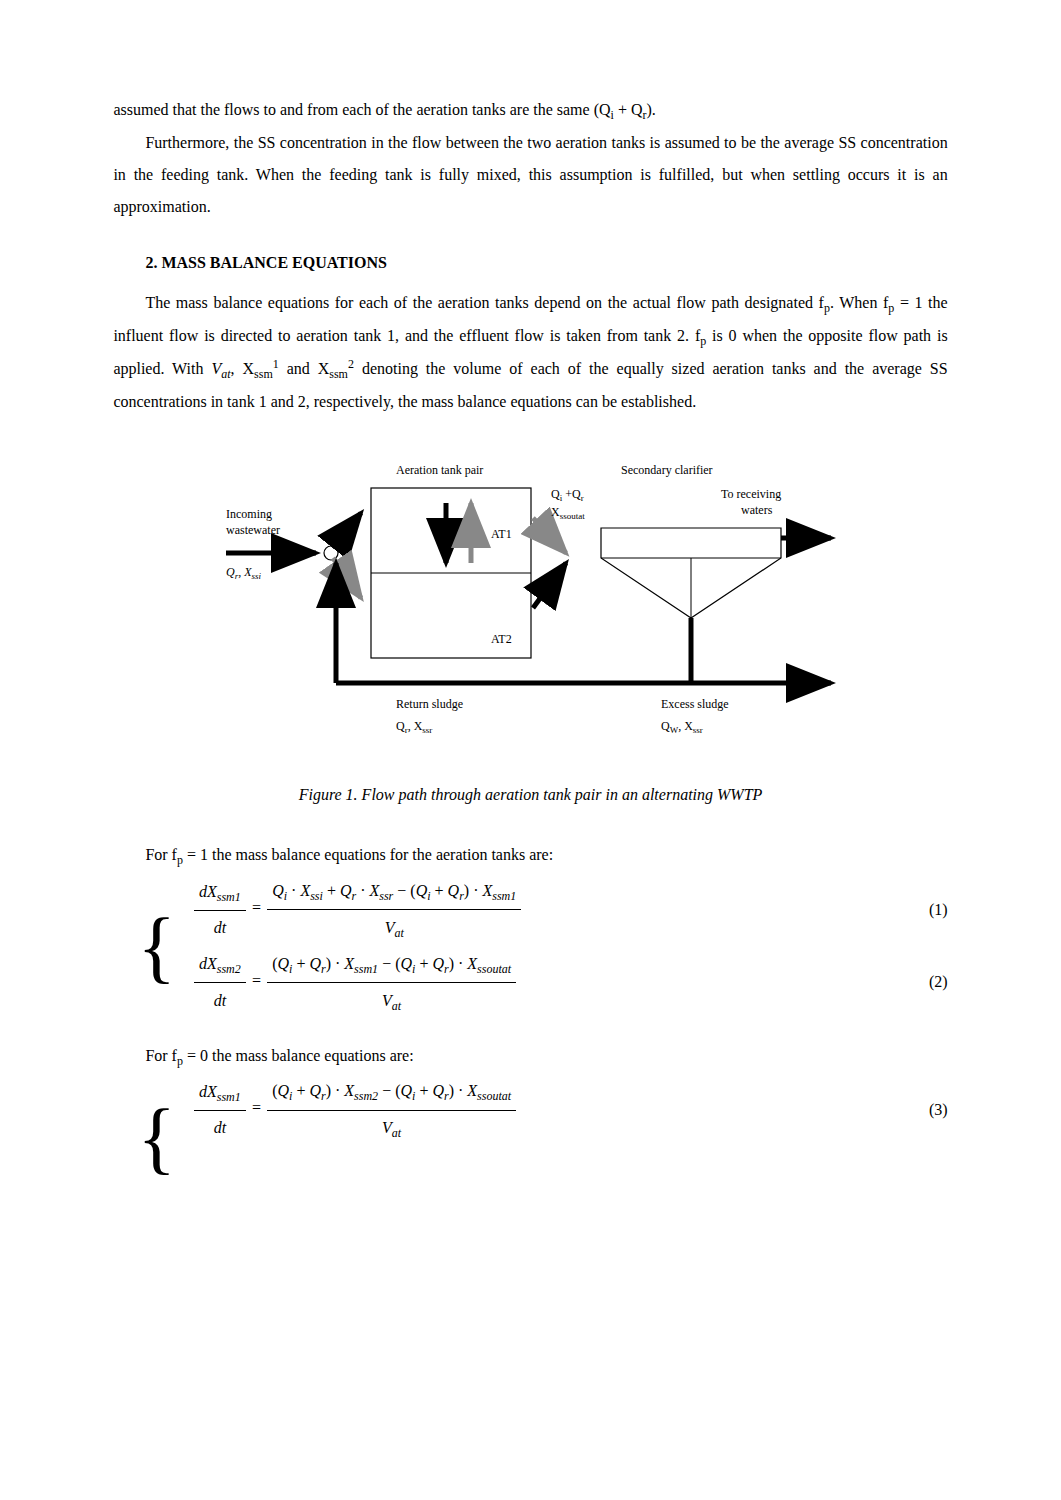assumed that the flows to and from each of the aeration tanks are the same (Qi + Qr).
Furthermore, the SS concentration in the flow between the two aeration tanks is assumed to be the average SS concentration in the feeding tank. When the feeding tank is fully mixed, this assumption is fulfilled, but when settling occurs it is an approximation.
2. MASS BALANCE EQUATIONS
The mass balance equations for each of the aeration tanks depend on the actual flow path designated fp. When fp = 1 the influent flow is directed to aeration tank 1, and the effluent flow is taken from tank 2. fp is 0 when the opposite flow path is applied. With Vat, Xssm1 and Xssm2 denoting the volume of each of the equally sized aeration tanks and the average SS concentrations in tank 1 and 2, respectively, the mass balance equations can be established.
Aeration tank pair Secondary clarifier AT1 AT2 Incoming wastewater Qr, Xssi Qi +Qr Xssoutat To receiving waters Return sludge Qr, Xssr Excess sludge QW, Xssr
Figure 1. Flow path through aeration tank pair in an alternating WWTP
For fp = 1 the mass balance equations for the aeration tanks are:
{
dXssm1 dt = Qi · Xssi + Qr · Xssr − (Qi + Qr) · Xssm1 Vat
(1)
dXssm2 dt = (Qi + Qr) · Xssm1 − (Qi + Qr) · Xssoutat Vat
(2)
For fp = 0 the mass balance equations are:
{
dXssm1 dt = (Qi + Qr) · Xssm2 − (Qi + Qr) · Xssoutat Vat
(3)